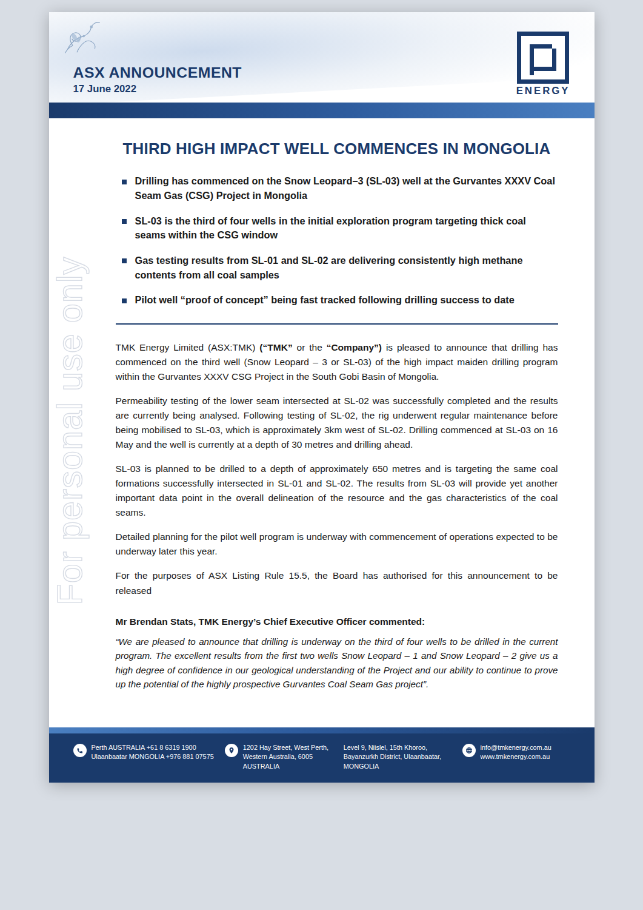ASX ANNOUNCEMENT
17 June 2022
ENERGY
For personal use only
THIRD HIGH IMPACT WELL COMMENCES IN MONGOLIA
Drilling has commenced on the Snow Leopard–3 (SL-03) well at the Gurvantes XXXV Coal Seam Gas (CSG) Project in Mongolia
SL-03 is the third of four wells in the initial exploration program targeting thick coal seams within the CSG window
Gas testing results from SL-01 and SL-02 are delivering consistently high methane contents from all coal samples
Pilot well “proof of concept” being fast tracked following drilling success to date
TMK Energy Limited (ASX:TMK) (“TMK” or the “Company”) is pleased to announce that drilling has commenced on the third well (Snow Leopard – 3 or SL-03) of the high impact maiden drilling program within the Gurvantes XXXV CSG Project in the South Gobi Basin of Mongolia.
Permeability testing of the lower seam intersected at SL-02 was successfully completed and the results are currently being analysed. Following testing of SL-02, the rig underwent regular maintenance before being mobilised to SL-03, which is approximately 3km west of SL-02. Drilling commenced at SL-03 on 16 May and the well is currently at a depth of 30 metres and drilling ahead.
SL-03 is planned to be drilled to a depth of approximately 650 metres and is targeting the same coal formations successfully intersected in SL-01 and SL-02. The results from SL-03 will provide yet another important data point in the overall delineation of the resource and the gas characteristics of the coal seams.
Detailed planning for the pilot well program is underway with commencement of operations expected to be underway later this year.
For the purposes of ASX Listing Rule 15.5, the Board has authorised for this announcement to be released
Mr Brendan Stats, TMK Energy’s Chief Executive Officer commented:
“We are pleased to announce that drilling is underway on the third of four wells to be drilled in the current program. The excellent results from the first two wells Snow Leopard – 1 and Snow Leopard – 2 give us a high degree of confidence in our geological understanding of the Project and our ability to continue to prove up the potential of the highly prospective Gurvantes Coal Seam Gas project”.
Perth AUSTRALIA +61 8 6319 1900 Ulaanbaatar MONGOLIA +976 881 07575
1202 Hay Street, West Perth, Western Australia, 6005 AUSTRALIA
Level 9, Niislel, 15th Khoroo, Bayanzurkh District, Ulaanbaatar, MONGOLIA
info@tmkenergy.com.au www.tmkenergy.com.au